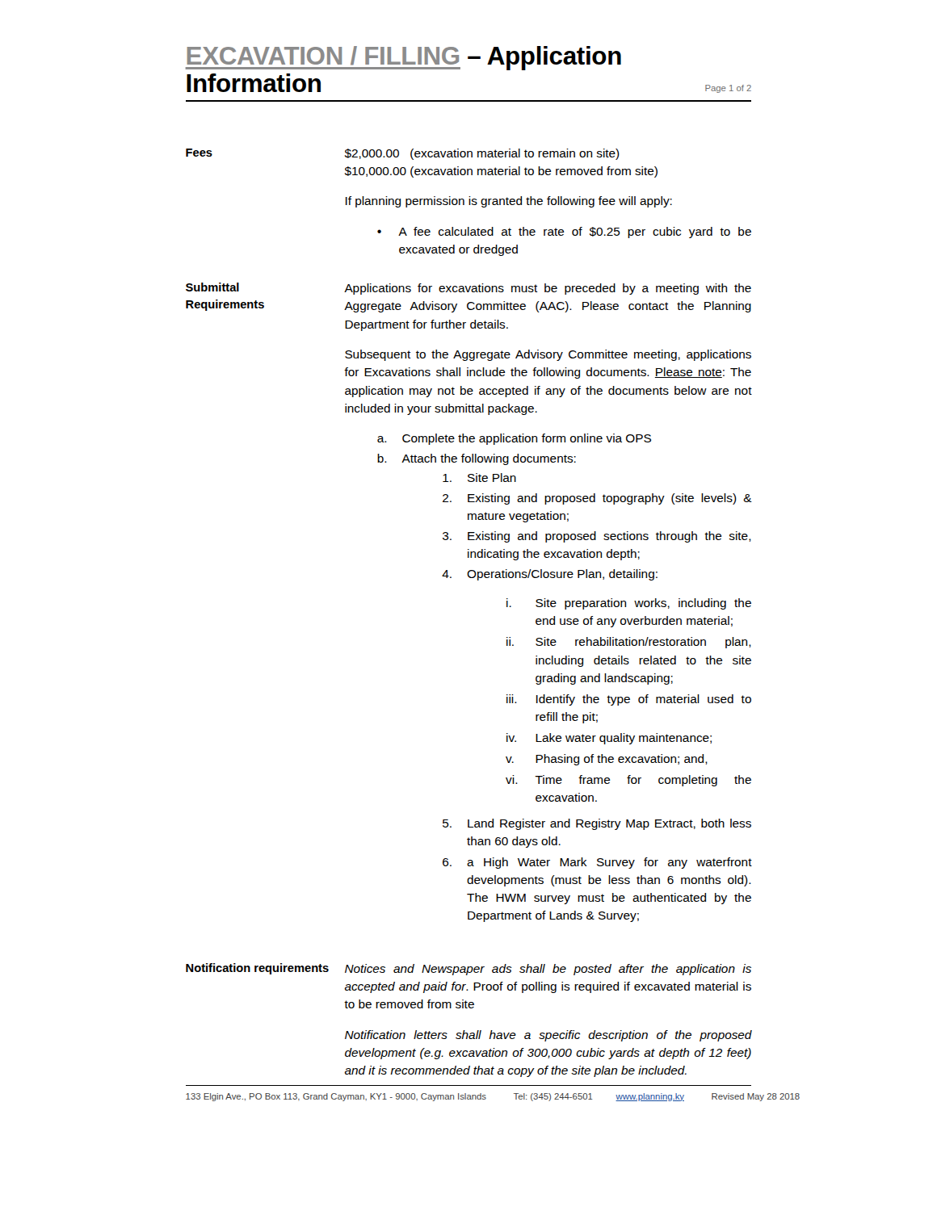EXCAVATION / FILLING – Application Information
Page 1 of 2
Fees
$2,000.00 (excavation material to remain on site)
$10,000.00 (excavation material to be removed from site)
If planning permission is granted the following fee will apply:
A fee calculated at the rate of $0.25 per cubic yard to be excavated or dredged
Submittal
Requirements
Applications for excavations must be preceded by a meeting with the Aggregate Advisory Committee (AAC). Please contact the Planning Department for further details.
Subsequent to the Aggregate Advisory Committee meeting, applications for Excavations shall include the following documents. Please note: The application may not be accepted if any of the documents below are not included in your submittal package.
Complete the application form online via OPS
Attach the following documents:
Site Plan
Existing and proposed topography (site levels) & mature vegetation;
Existing and proposed sections through the site, indicating the excavation depth;
Operations/Closure Plan, detailing:
Site preparation works, including the end use of any overburden material;
Site rehabilitation/restoration plan, including details related to the site grading and landscaping;
Identify the type of material used to refill the pit;
Lake water quality maintenance;
Phasing of the excavation; and,
Time frame for completing the excavation.
Land Register and Registry Map Extract, both less than 60 days old.
a High Water Mark Survey for any waterfront developments (must be less than 6 months old). The HWM survey must be authenticated by the Department of Lands & Survey;
Notification requirements
Notices and Newspaper ads shall be posted after the application is accepted and paid for. Proof of polling is required if excavated material is to be removed from site
Notification letters shall have a specific description of the proposed development (e.g. excavation of 300,000 cubic yards at depth of 12 feet) and it is recommended that a copy of the site plan be included.
133 Elgin Ave., PO Box 113, Grand Cayman, KY1 - 9000, Cayman Islands
Tel: (345) 244-6501
www.planning.ky
Revised May 28 2018